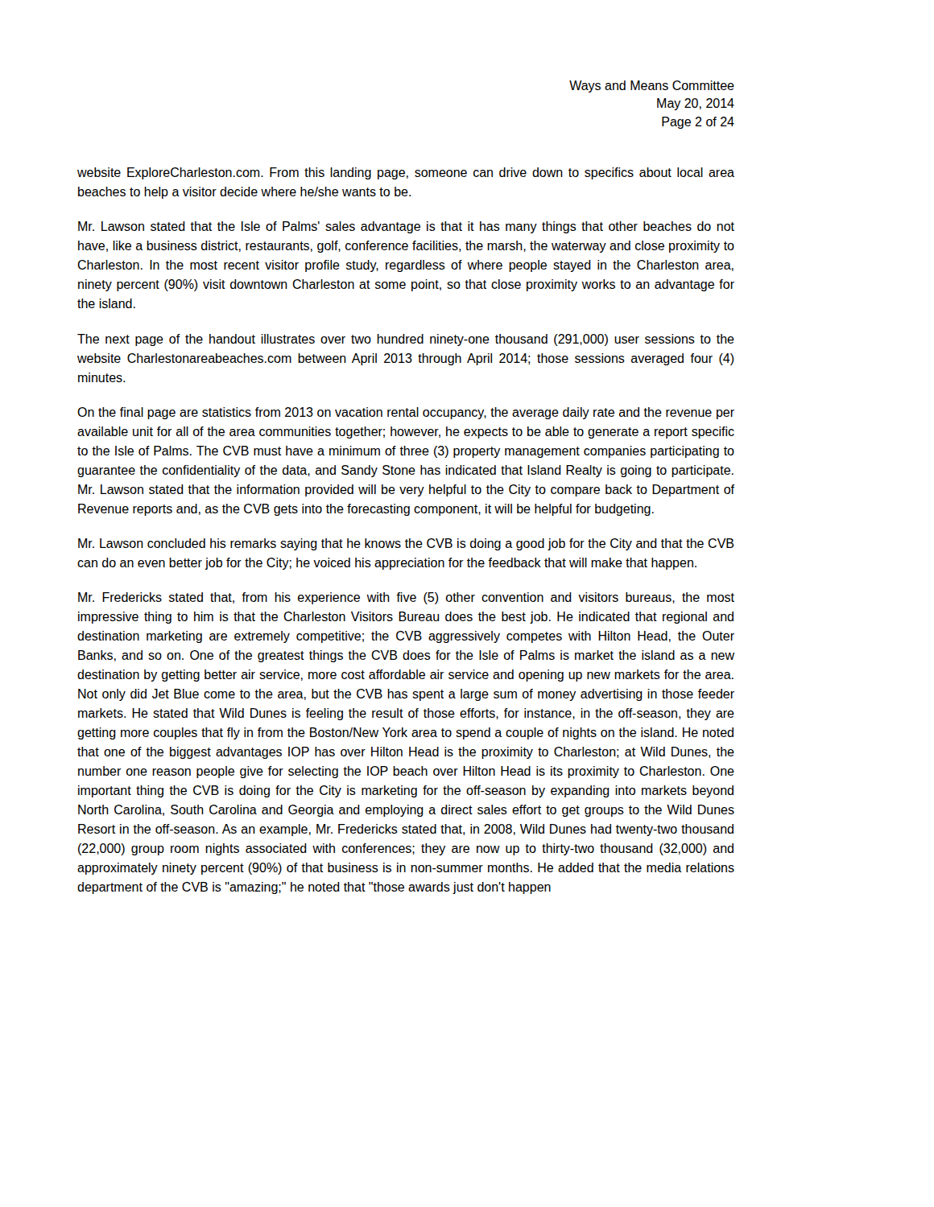Ways and Means Committee
May 20, 2014
Page 2 of 24
website ExploreCharleston.com. From this landing page, someone can drive down to specifics about local area beaches to help a visitor decide where he/she wants to be.
Mr. Lawson stated that the Isle of Palms' sales advantage is that it has many things that other beaches do not have, like a business district, restaurants, golf, conference facilities, the marsh, the waterway and close proximity to Charleston. In the most recent visitor profile study, regardless of where people stayed in the Charleston area, ninety percent (90%) visit downtown Charleston at some point, so that close proximity works to an advantage for the island.
The next page of the handout illustrates over two hundred ninety-one thousand (291,000) user sessions to the website Charlestonareabeaches.com between April 2013 through April 2014; those sessions averaged four (4) minutes.
On the final page are statistics from 2013 on vacation rental occupancy, the average daily rate and the revenue per available unit for all of the area communities together; however, he expects to be able to generate a report specific to the Isle of Palms. The CVB must have a minimum of three (3) property management companies participating to guarantee the confidentiality of the data, and Sandy Stone has indicated that Island Realty is going to participate. Mr. Lawson stated that the information provided will be very helpful to the City to compare back to Department of Revenue reports and, as the CVB gets into the forecasting component, it will be helpful for budgeting.
Mr. Lawson concluded his remarks saying that he knows the CVB is doing a good job for the City and that the CVB can do an even better job for the City; he voiced his appreciation for the feedback that will make that happen.
Mr. Fredericks stated that, from his experience with five (5) other convention and visitors bureaus, the most impressive thing to him is that the Charleston Visitors Bureau does the best job. He indicated that regional and destination marketing are extremely competitive; the CVB aggressively competes with Hilton Head, the Outer Banks, and so on. One of the greatest things the CVB does for the Isle of Palms is market the island as a new destination by getting better air service, more cost affordable air service and opening up new markets for the area. Not only did Jet Blue come to the area, but the CVB has spent a large sum of money advertising in those feeder markets. He stated that Wild Dunes is feeling the result of those efforts, for instance, in the off-season, they are getting more couples that fly in from the Boston/New York area to spend a couple of nights on the island. He noted that one of the biggest advantages IOP has over Hilton Head is the proximity to Charleston; at Wild Dunes, the number one reason people give for selecting the IOP beach over Hilton Head is its proximity to Charleston. One important thing the CVB is doing for the City is marketing for the off-season by expanding into markets beyond North Carolina, South Carolina and Georgia and employing a direct sales effort to get groups to the Wild Dunes Resort in the off-season. As an example, Mr. Fredericks stated that, in 2008, Wild Dunes had twenty-two thousand (22,000) group room nights associated with conferences; they are now up to thirty-two thousand (32,000) and approximately ninety percent (90%) of that business is in non-summer months. He added that the media relations department of the CVB is "amazing;" he noted that "those awards just don't happen